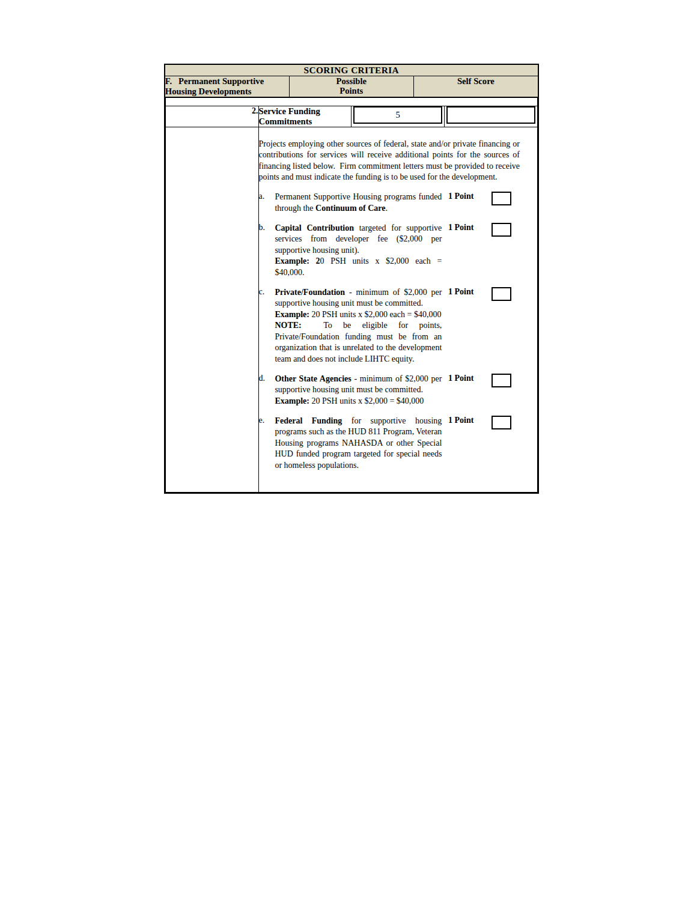| SCORING CRITERIA |
| F. Permanent Supportive Housing Developments | Possible Points | Self Score |
| / 2. / Service Funding Commitments / 5 / / / / Projects employing other sources of federal, state and/or private financing or contributions for services will receive additional points for the sources of financing listed below. Firm commitment letters must be provided to receive points and must indicate the funding is to be used for the development. a. Permanent Supportive Housing programs funded through the Continuum of Care . 1 Point b. Capital Contribution targeted for supportive services from developer fee ($2,000 per supportive housing unit). Example: 2 0 PSH units x $2,000 each = $40,000. 1 Point c. Private/Foundation - minimum of $2,000 per supportive housing unit must be committed. Example: 20 PSH units x $2,000 each = $40,000 NOTE: To be eligible for points, Private/Foundation funding must be from an organization that is unrelated to the development team and does not include LIHTC equity. 1 Point d. Other State Agencies - minimum of $2,000 per supportive housing unit must be committed. Example: 20 PSH units x $2,000 = $40,000 1 Point e. Federal Funding for supportive housing programs such as the HUD 811 Program, Veteran Housing programs NAHASDA or other Special HUD funded program targeted for special needs or homeless populations. 1 Point / |